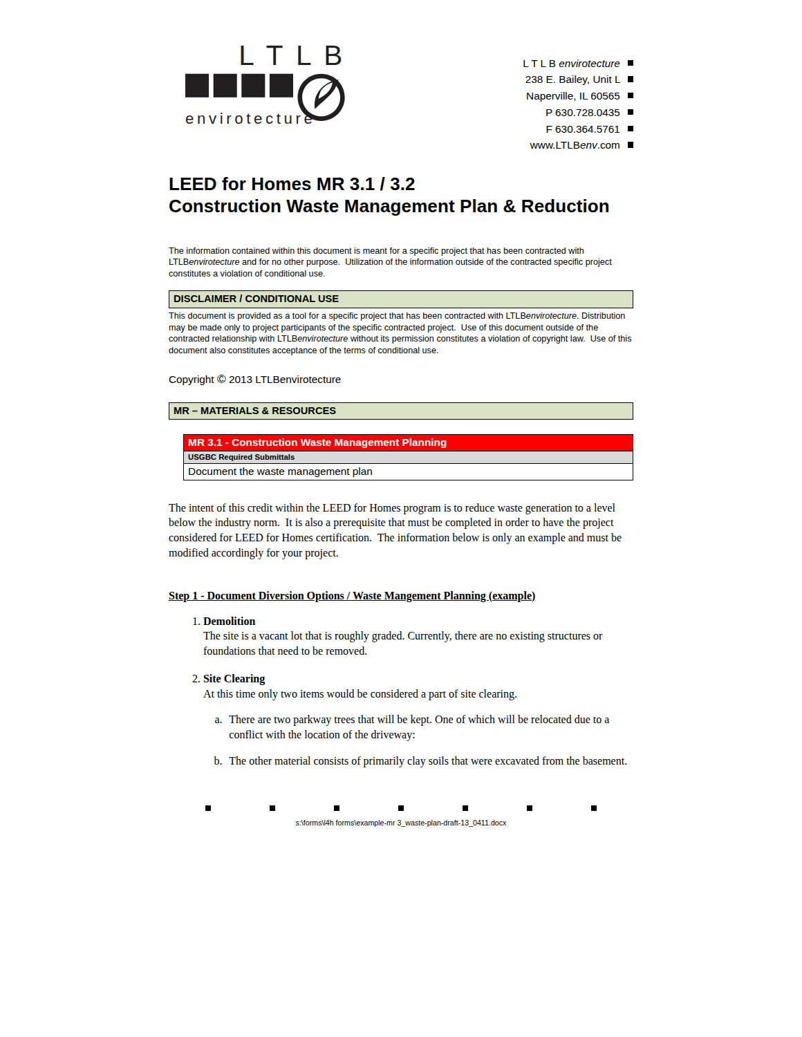L T L B envirotecture
L T L B envirotecture
238 E. Bailey, Unit L
Naperville, IL 60565
P 630.728.0435
F 630.364.5761
www.LTLBenv.com
LEED for Homes MR 3.1 / 3.2
Construction Waste Management Plan & Reduction
The information contained within this document is meant for a specific project that has been contracted with LTLBenvirotecture and for no other purpose. Utilization of the information outside of the contracted specific project constitutes a violation of conditional use.
DISCLAIMER / CONDITIONAL USE
This document is provided as a tool for a specific project that has been contracted with LTLBenvirotecture. Distribution may be made only to project participants of the specific contracted project. Use of this document outside of the contracted relationship with LTLBenvirotecture without its permission constitutes a violation of copyright law. Use of this document also constitutes acceptance of the terms of conditional use.
Copyright © 2013 LTLBenvirotecture
MR – MATERIALS & RESOURCES
| MR 3.1 - Construction Waste Management Planning |
| USGBC Required Submittals |
| Document the waste management plan |
The intent of this credit within the LEED for Homes program is to reduce waste generation to a level below the industry norm. It is also a prerequisite that must be completed in order to have the project considered for LEED for Homes certification. The information below is only an example and must be modified accordingly for your project.
Step 1 - Document Diversion Options / Waste Mangement Planning (example)
Demolition
The site is a vacant lot that is roughly graded. Currently, there are no existing structures or foundations that need to be removed.
Site Clearing
At this time only two items would be considered a part of site clearing.
There are two parkway trees that will be kept. One of which will be relocated due to a conflict with the location of the driveway:
The other material consists of primarily clay soils that were excavated from the basement.
s:\forms\l4h forms\example-mr 3_waste-plan-draft-13_0411.docx